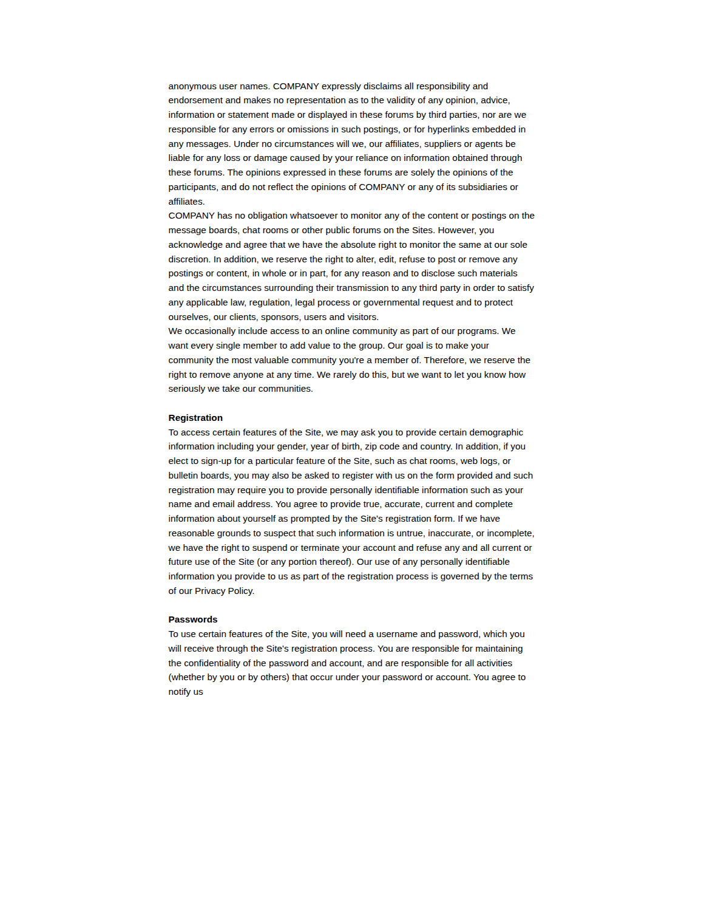anonymous user names. COMPANY expressly disclaims all responsibility and endorsement and makes no representation as to the validity of any opinion, advice, information or statement made or displayed in these forums by third parties, nor are we responsible for any errors or omissions in such postings, or for hyperlinks embedded in any messages. Under no circumstances will we, our affiliates, suppliers or agents be liable for any loss or damage caused by your reliance on information obtained through these forums. The opinions expressed in these forums are solely the opinions of the participants, and do not reflect the opinions of COMPANY or any of its subsidiaries or affiliates.
COMPANY has no obligation whatsoever to monitor any of the content or postings on the message boards, chat rooms or other public forums on the Sites. However, you acknowledge and agree that we have the absolute right to monitor the same at our sole discretion. In addition, we reserve the right to alter, edit, refuse to post or remove any postings or content, in whole or in part, for any reason and to disclose such materials and the circumstances surrounding their transmission to any third party in order to satisfy any applicable law, regulation, legal process or governmental request and to protect ourselves, our clients, sponsors, users and visitors.
We occasionally include access to an online community as part of our programs. We want every single member to add value to the group. Our goal is to make your community the most valuable community you're a member of. Therefore, we reserve the right to remove anyone at any time. We rarely do this, but we want to let you know how seriously we take our communities.
Registration
To access certain features of the Site, we may ask you to provide certain demographic information including your gender, year of birth, zip code and country. In addition, if you elect to sign-up for a particular feature of the Site, such as chat rooms, web logs, or bulletin boards, you may also be asked to register with us on the form provided and such registration may require you to provide personally identifiable information such as your name and email address. You agree to provide true, accurate, current and complete information about yourself as prompted by the Site's registration form. If we have reasonable grounds to suspect that such information is untrue, inaccurate, or incomplete, we have the right to suspend or terminate your account and refuse any and all current or future use of the Site (or any portion thereof). Our use of any personally identifiable information you provide to us as part of the registration process is governed by the terms of our Privacy Policy.
Passwords
To use certain features of the Site, you will need a username and password, which you will receive through the Site's registration process. You are responsible for maintaining the confidentiality of the password and account, and are responsible for all activities (whether by you or by others) that occur under your password or account. You agree to notify us